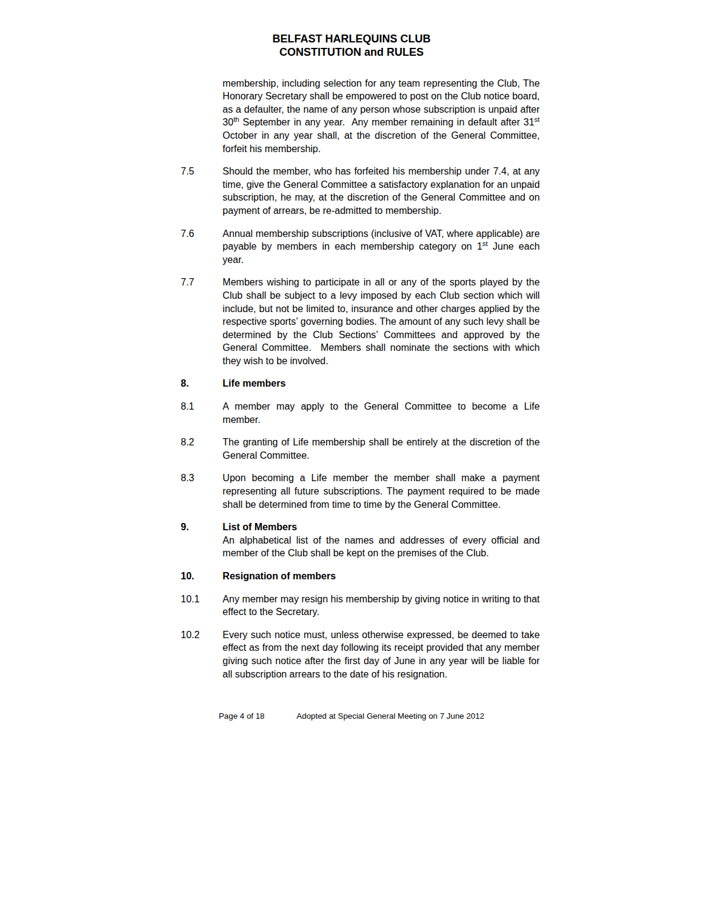BELFAST HARLEQUINS CLUB CONSTITUTION and RULES
membership, including selection for any team representing the Club, The Honorary Secretary shall be empowered to post on the Club notice board, as a defaulter, the name of any person whose subscription is unpaid after 30th September in any year. Any member remaining in default after 31st October in any year shall, at the discretion of the General Committee, forfeit his membership.
7.5
Should the member, who has forfeited his membership under 7.4, at any time, give the General Committee a satisfactory explanation for an unpaid subscription, he may, at the discretion of the General Committee and on payment of arrears, be re-admitted to membership.
7.6
Annual membership subscriptions (inclusive of VAT, where applicable) are payable by members in each membership category on 1st June each year.
7.7
Members wishing to participate in all or any of the sports played by the Club shall be subject to a levy imposed by each Club section which will include, but not be limited to, insurance and other charges applied by the respective sports’ governing bodies. The amount of any such levy shall be determined by the Club Sections’ Committees and approved by the General Committee. Members shall nominate the sections with which they wish to be involved.
8.
Life members
8.1
A member may apply to the General Committee to become a Life member.
8.2
The granting of Life membership shall be entirely at the discretion of the General Committee.
8.3
Upon becoming a Life member the member shall make a payment representing all future subscriptions. The payment required to be made shall be determined from time to time by the General Committee.
9.
List of Members
An alphabetical list of the names and addresses of every official and member of the Club shall be kept on the premises of the Club.
10.
Resignation of members
10.1
Any member may resign his membership by giving notice in writing to that effect to the Secretary.
10.2
Every such notice must, unless otherwise expressed, be deemed to take effect as from the next day following its receipt provided that any member giving such notice after the first day of June in any year will be liable for all subscription arrears to the date of his resignation.
Page 4 of 18 Adopted at Special General Meeting on 7 June 2012